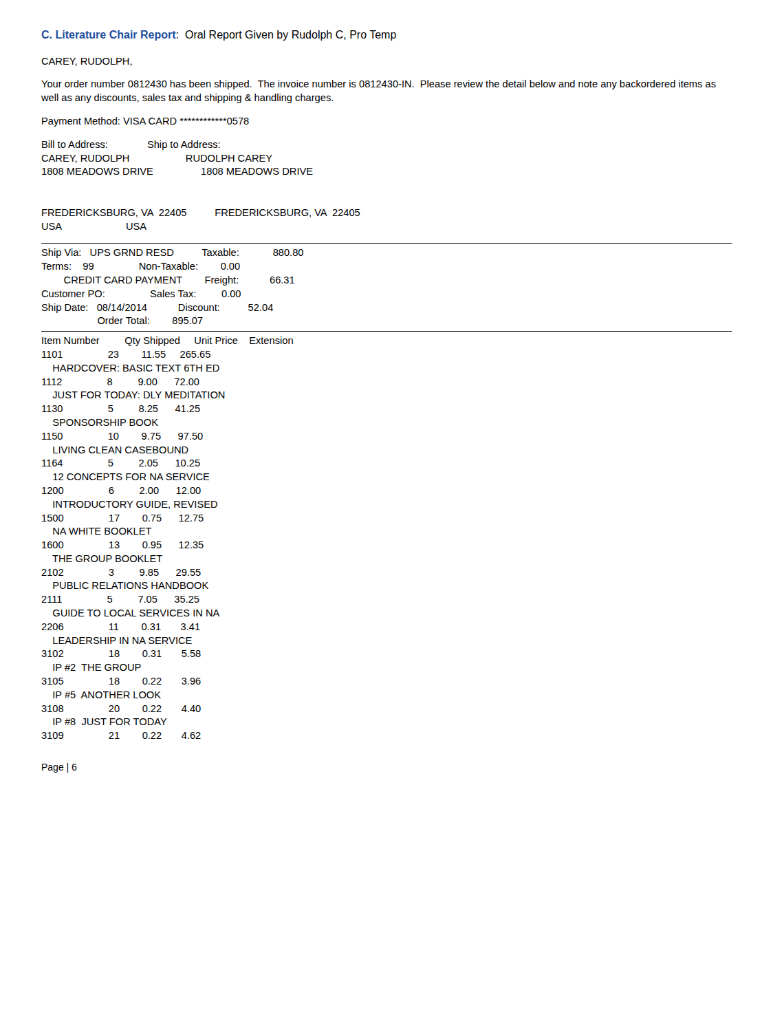C. Literature Chair Report: Oral Report Given by Rudolph C, Pro Temp
CAREY, RUDOLPH,
Your order number 0812430 has been shipped. The invoice number is 0812430-IN. Please review the detail below and note any backordered items as well as any discounts, sales tax and shipping & handling charges.
Payment Method: VISA CARD ************0578
Bill to Address:              Ship to Address:
CAREY, RUDOLPH                    RUDOLPH CAREY
1808 MEADOWS DRIVE                 1808 MEADOWS DRIVE


FREDERICKSBURG, VA  22405          FREDERICKSBURG, VA  22405
USA                       USA
Ship Via:   UPS GRND RESD          Taxable:            880.80
Terms:    99                Non-Taxable:        0.00
        CREDIT CARD PAYMENT        Freight:           66.31
Customer PO:                Sales Tax:         0.00
Ship Date:   08/14/2014           Discount:          52.04
                    Order Total:        895.07
Item Number         Qty Shipped     Unit Price    Extension
1101                23        11.55     265.65
    HARDCOVER: BASIC TEXT 6TH ED
1112                8         9.00      72.00
    JUST FOR TODAY: DLY MEDITATION
1130                5         8.25      41.25
    SPONSORSHIP BOOK
1150                10        9.75      97.50
    LIVING CLEAN CASEBOUND
1164                5         2.05      10.25
    12 CONCEPTS FOR NA SERVICE
1200                6         2.00      12.00
    INTRODUCTORY GUIDE, REVISED
1500                17        0.75      12.75
    NA WHITE BOOKLET
1600                13        0.95      12.35
    THE GROUP BOOKLET
2102                3         9.85      29.55
    PUBLIC RELATIONS HANDBOOK
2111                5         7.05      35.25
    GUIDE TO LOCAL SERVICES IN NA
2206                11        0.31       3.41
    LEADERSHIP IN NA SERVICE
3102                18        0.31       5.58
    IP #2  THE GROUP
3105                18        0.22       3.96
    IP #5  ANOTHER LOOK
3108                20        0.22       4.40
    IP #8  JUST FOR TODAY
3109                21        0.22       4.62
Page | 6